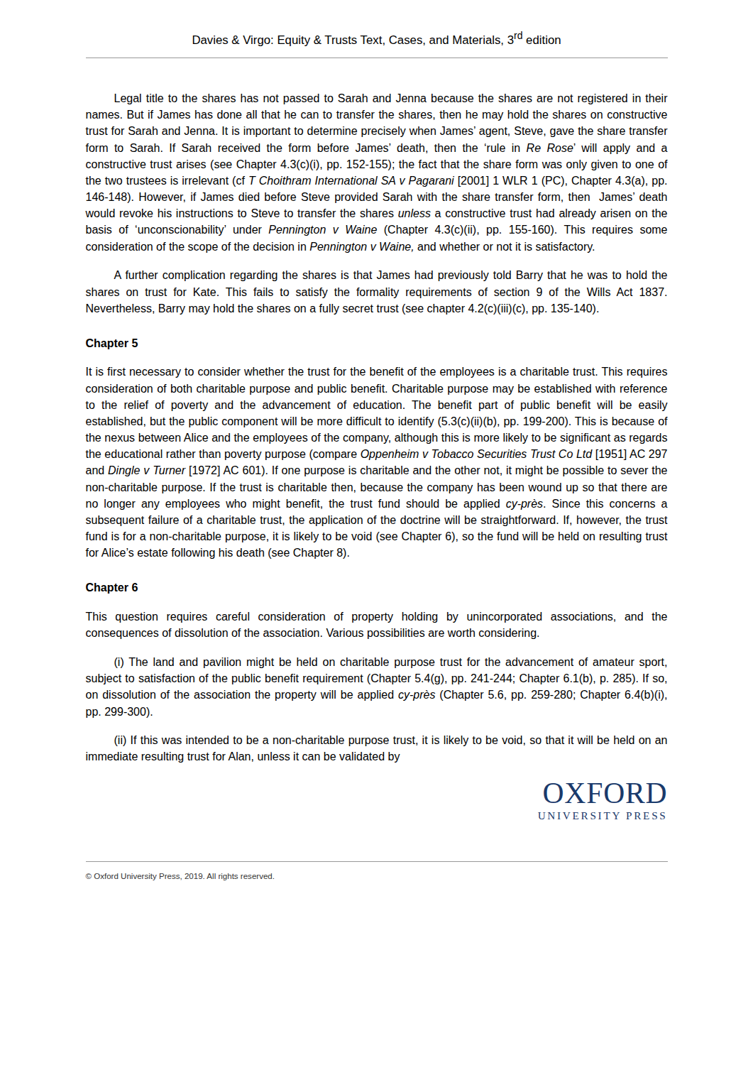Davies & Virgo: Equity & Trusts Text, Cases, and Materials, 3rd edition
Legal title to the shares has not passed to Sarah and Jenna because the shares are not registered in their names. But if James has done all that he can to transfer the shares, then he may hold the shares on constructive trust for Sarah and Jenna. It is important to determine precisely when James’ agent, Steve, gave the share transfer form to Sarah. If Sarah received the form before James’ death, then the ‘rule in Re Rose’ will apply and a constructive trust arises (see Chapter 4.3(c)(i), pp. 152-155); the fact that the share form was only given to one of the two trustees is irrelevant (cf T Choithram International SA v Pagarani [2001] 1 WLR 1 (PC), Chapter 4.3(a), pp. 146-148). However, if James died before Steve provided Sarah with the share transfer form, then James’ death would revoke his instructions to Steve to transfer the shares unless a constructive trust had already arisen on the basis of ‘unconscionability’ under Pennington v Waine (Chapter 4.3(c)(ii), pp. 155-160). This requires some consideration of the scope of the decision in Pennington v Waine, and whether or not it is satisfactory.
A further complication regarding the shares is that James had previously told Barry that he was to hold the shares on trust for Kate. This fails to satisfy the formality requirements of section 9 of the Wills Act 1837. Nevertheless, Barry may hold the shares on a fully secret trust (see chapter 4.2(c)(iii)(c), pp. 135-140).
Chapter 5
It is first necessary to consider whether the trust for the benefit of the employees is a charitable trust. This requires consideration of both charitable purpose and public benefit. Charitable purpose may be established with reference to the relief of poverty and the advancement of education. The benefit part of public benefit will be easily established, but the public component will be more difficult to identify (5.3(c)(ii)(b), pp. 199-200). This is because of the nexus between Alice and the employees of the company, although this is more likely to be significant as regards the educational rather than poverty purpose (compare Oppenheim v Tobacco Securities Trust Co Ltd [1951] AC 297 and Dingle v Turner [1972] AC 601). If one purpose is charitable and the other not, it might be possible to sever the non-charitable purpose. If the trust is charitable then, because the company has been wound up so that there are no longer any employees who might benefit, the trust fund should be applied cy-près. Since this concerns a subsequent failure of a charitable trust, the application of the doctrine will be straightforward. If, however, the trust fund is for a non-charitable purpose, it is likely to be void (see Chapter 6), so the fund will be held on resulting trust for Alice’s estate following his death (see Chapter 8).
Chapter 6
This question requires careful consideration of property holding by unincorporated associations, and the consequences of dissolution of the association. Various possibilities are worth considering.
(i) The land and pavilion might be held on charitable purpose trust for the advancement of amateur sport, subject to satisfaction of the public benefit requirement (Chapter 5.4(g), pp. 241-244; Chapter 6.1(b), p. 285). If so, on dissolution of the association the property will be applied cy-près (Chapter 5.6, pp. 259-280; Chapter 6.4(b)(i), pp. 299-300).
(ii) If this was intended to be a non-charitable purpose trust, it is likely to be void, so that it will be held on an immediate resulting trust for Alan, unless it can be validated by
OXFORD
UNIVERSITY PRESS
© Oxford University Press, 2019. All rights reserved.